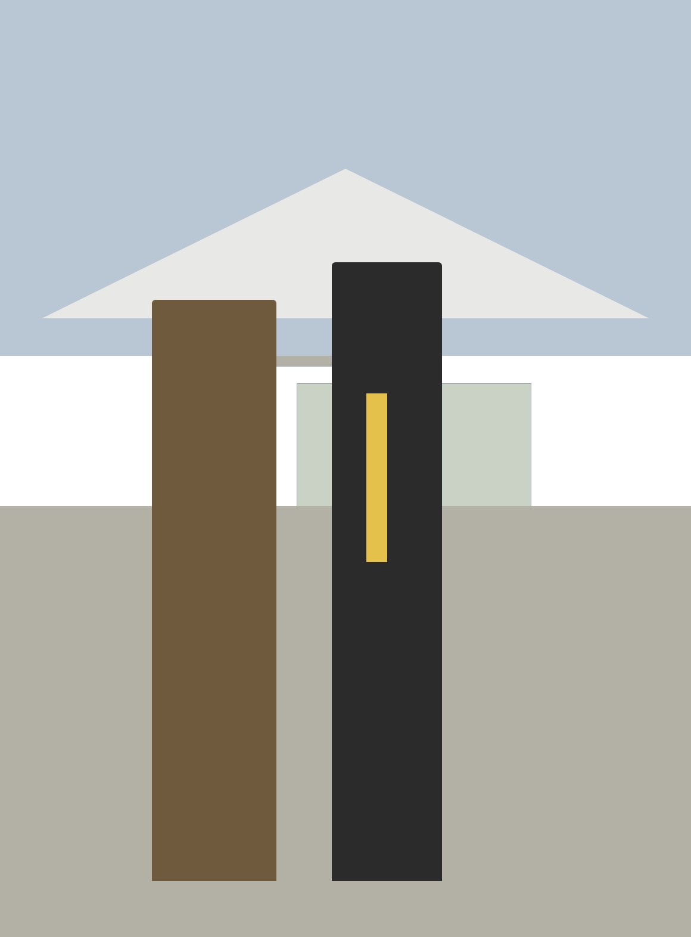Volume 1, Issue 1 Page 7
Dr. Essis dances with Hank bailey
DCAR Interim Chair Essoh Jean Mathieu Essis dances with Hank Bailey of the Grand Traverse Band of Ottawa and \Chippewa Indians during the Traverse City Cherry Festival on July 10, 2007.
Photo Credits: "Grand Traverse Band News, Dave Spinniken, Editor, George Antoine, Apprentice."